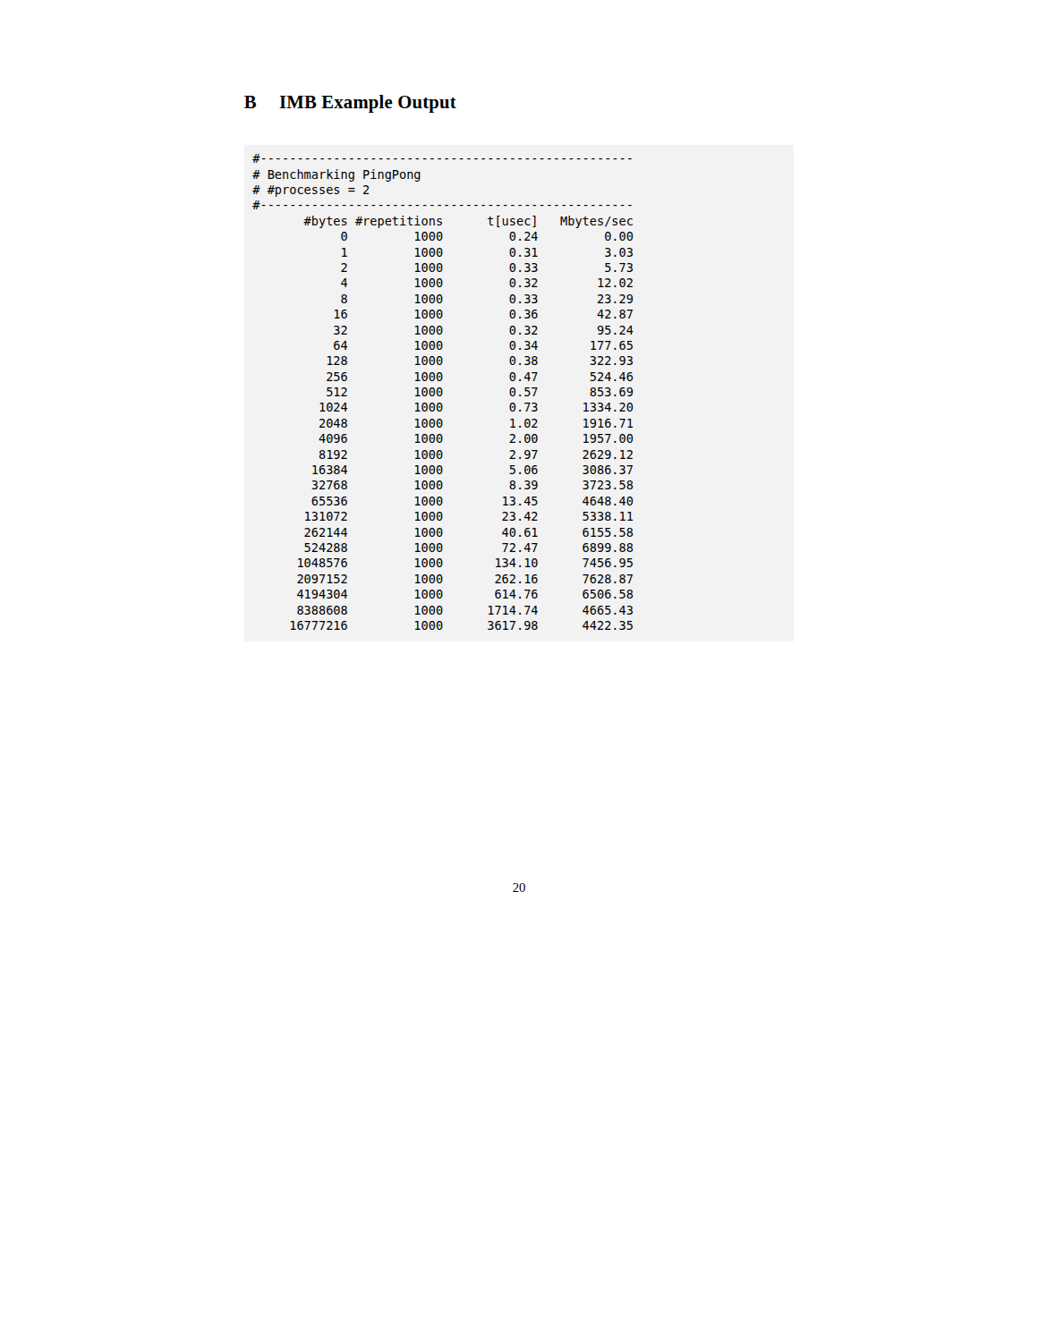BIMB Example Output
#---------------------------------------------------
# Benchmarking PingPong
# #processes = 2
#---------------------------------------------------
       #bytes #repetitions      t[usec]   Mbytes/sec
            0         1000         0.24         0.00
            1         1000         0.31         3.03
            2         1000         0.33         5.73
            4         1000         0.32        12.02
            8         1000         0.33        23.29
           16         1000         0.36        42.87
           32         1000         0.32        95.24
           64         1000         0.34       177.65
          128         1000         0.38       322.93
          256         1000         0.47       524.46
          512         1000         0.57       853.69
         1024         1000         0.73      1334.20
         2048         1000         1.02      1916.71
         4096         1000         2.00      1957.00
         8192         1000         2.97      2629.12
        16384         1000         5.06      3086.37
        32768         1000         8.39      3723.58
        65536         1000        13.45      4648.40
       131072         1000        23.42      5338.11
       262144         1000        40.61      6155.58
       524288         1000        72.47      6899.88
      1048576         1000       134.10      7456.95
      2097152         1000       262.16      7628.87
      4194304         1000       614.76      6506.58
      8388608         1000      1714.74      4665.43
     16777216         1000      3617.98      4422.35
20